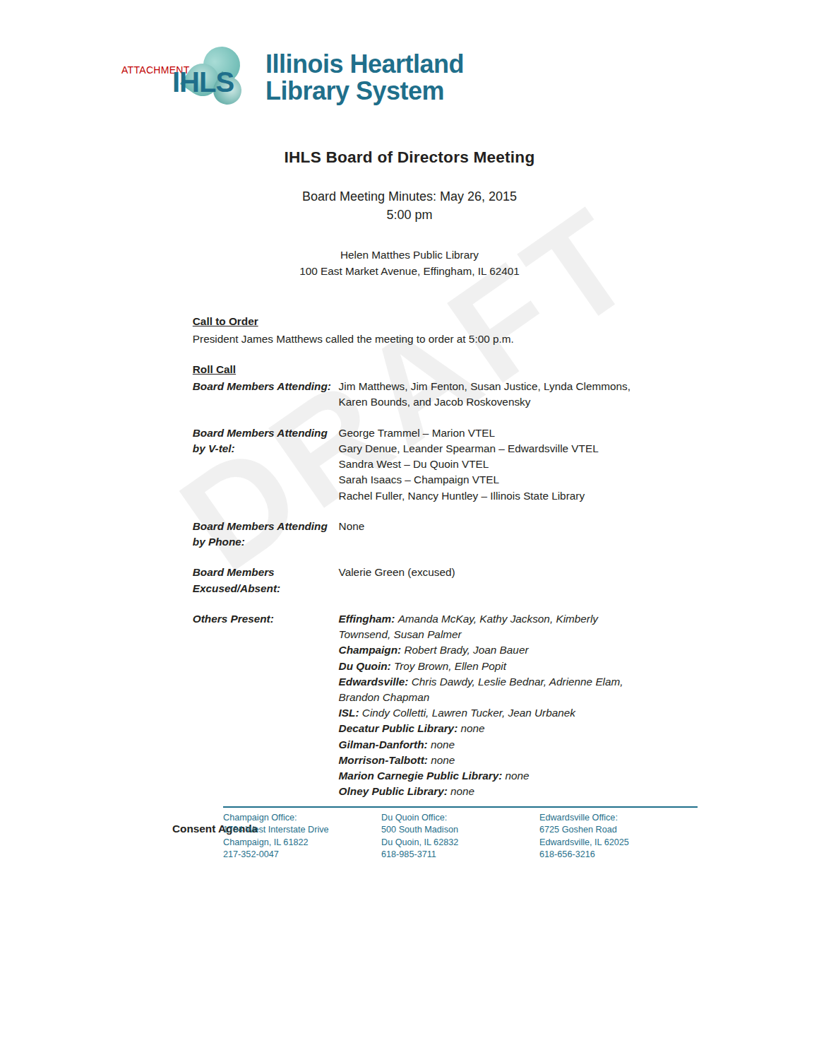DRAFT
ATTACHMENT A
IHLS
Illinois Heartland
Library System
IHLS Board of Directors Meeting
Board Meeting Minutes: May 26, 2015
5:00 pm
Helen Matthes Public Library
100 East Market Avenue, Effingham, IL 62401
Call to Order
President James Matthews called the meeting to order at 5:00 p.m.
Roll Call
| Board Members Attending: | Jim Matthews, Jim Fenton, Susan Justice, Lynda Clemmons, Karen Bounds, and Jacob Roskovensky |
| Board Members Attending by V-tel: | George Trammel – Marion VTEL Gary Denue, Leander Spearman – Edwardsville VTEL Sandra West – Du Quoin VTEL Sarah Isaacs – Champaign VTEL Rachel Fuller, Nancy Huntley – Illinois State Library |
| Board Members Attending by Phone: | None |
| Board Members Excused/Absent: | Valerie Green (excused) |
| Others Present: | Effingham: Amanda McKay, Kathy Jackson, Kimberly Townsend, Susan Palmer Champaign: Robert Brady, Joan Bauer Du Quoin: Troy Brown, Ellen Popit Edwardsville: Chris Dawdy, Leslie Bednar, Adrienne Elam, Brandon Chapman ISL: Cindy Colletti, Lawren Tucker, Jean Urbanek Decatur Public Library: none Gilman-Danforth: none Morrison-Talbott: none Marion Carnegie Public Library: none Olney Public Library: none |
Consent Agenda
Champaign Office:
1704 West Interstate Drive
Champaign, IL 61822
217-352-0047
Du Quoin Office:
500 South Madison
Du Quoin, IL 62832
618-985-3711
Edwardsville Office:
6725 Goshen Road
Edwardsville, IL 62025
618-656-3216